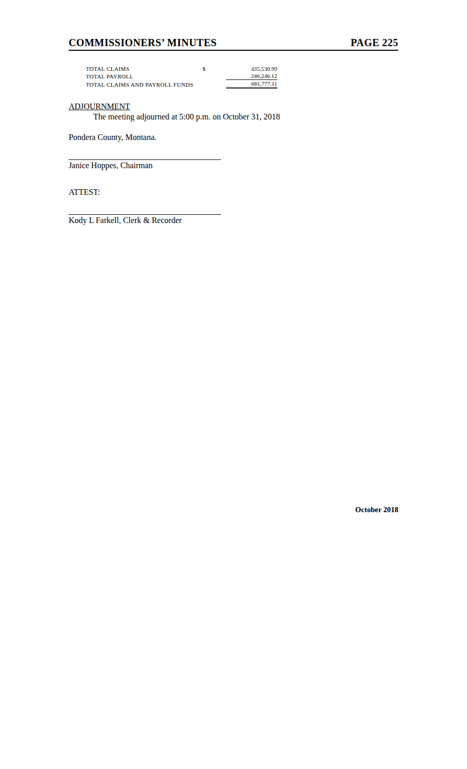COMMISSIONERS’ MINUTES PAGE 225
| TOTAL CLAIMS | $ | 435,530.99 |
| TOTAL PAYROLL | | 246,246.12 |
| TOTAL CLAIMS AND PAYROLL FUNDS | | 681,777.11 |
ADJOURNMENT
The meeting adjourned at 5:00 p.m. on October 31, 2018
Pondera County, Montana.
Janice Hoppes, Chairman
ATTEST:
Kody L Farkell, Clerk & Recorder
October 2018